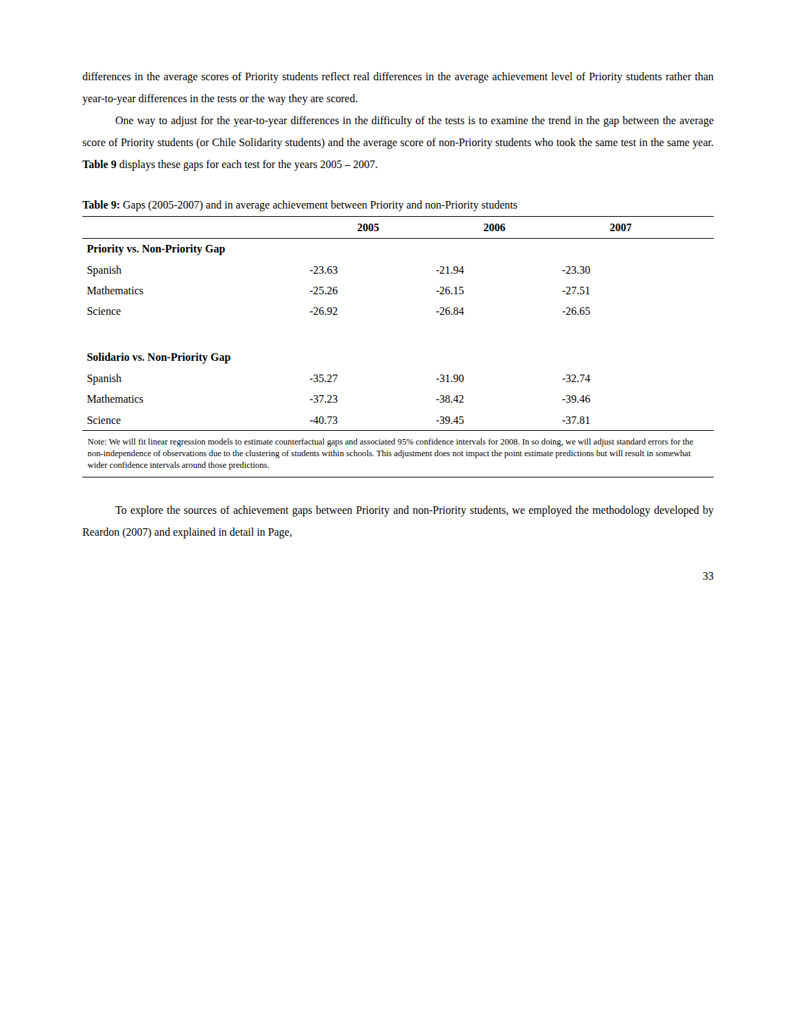differences in the average scores of Priority students reflect real differences in the average achievement level of Priority students rather than year-to-year differences in the tests or the way they are scored.
One way to adjust for the year-to-year differences in the difficulty of the tests is to examine the trend in the gap between the average score of Priority students (or Chile Solidarity students) and the average score of non-Priority students who took the same test in the same year. Table 9 displays these gaps for each test for the years 2005 – 2007.
Table 9: Gaps (2005-2007) and in average achievement between Priority and non-Priority students
| | 2005 | 2006 | 2007 | |
| --- | --- | --- | --- | --- |
| Priority vs. Non-Priority Gap |
| Spanish | -23.63 | -21.94 | -23.30 | |
| Mathematics | -25.26 | -26.15 | -27.51 | |
| Science | -26.92 | -26.84 | -26.65 | |
| Solidario vs. Non-Priority Gap |
| Spanish | -35.27 | -31.90 | -32.74 | |
| Mathematics | -37.23 | -38.42 | -39.46 | |
| Science | -40.73 | -39.45 | -37.81 | |
Note: We will fit linear regression models to estimate counterfactual gaps and associated 95% confidence intervals for 2008. In so doing, we will adjust standard errors for the non-independence of observations due to the clustering of students within schools. This adjustment does not impact the point estimate predictions but will result in somewhat wider confidence intervals around those predictions.
To explore the sources of achievement gaps between Priority and non-Priority students, we employed the methodology developed by Reardon (2007) and explained in detail in Page,
33